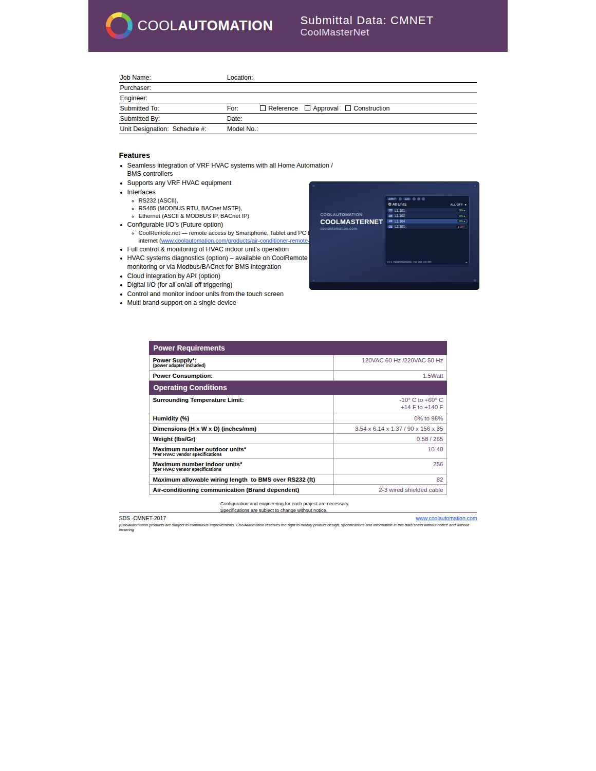COOLAUTOMATION
Submittal Data: CMNET
CoolMasterNet
| Job Name: | | Location: | |
| Purchaser: | |
| Engineer: | |
| Submitted To: | | For: | Reference Approval Construction |
| Submitted By: | | Date: | |
| Unit Designation: Schedule #: | | Model No.: | |
Features
Seamless integration of VRF HVAC systems with all Home Automation / BMS controllers
Supports any VRF HVAC equipment
Interfaces
RS232 (ASCII),
RS485 (MODBUS RTU, BACnet MSTP),
Ethernet (ASCII & MODBUS IP, BACnet IP)
Configurable I/O’s (Future option)
CoolRemote.net — remote access by Smartphone, Tablet and PC through internet (www.coolautomation.com/products/air-conditioner-remote-app)
Full control & monitoring of HVAC indoor unit's operation
HVAC systems diagnostics (option) – available on CoolRemote for monitoring or via Modbus/BACnet for BMS integration
Cloud integration by API (option)
Digital I/O (for all on/all off triggering)
Control and monitor indoor units from the touch screen
Multi brand support on a single device
COOLAUTOMATION COOLMASTERNET coolautomation.com
24h/7 220
⚙ All Units ALL OFF ●
22 L1.101 ON ●
24 L1.102 ON ●
23 L1.104 ON ●
21 L2.101● OFF
V1.0 DEMO00000000 192.168.100.201 ☁
| Power Requirements |
| --- |
| Power Supply*: (power adapter included) | 120VAC 60 Hz /220VAC 50 Hz |
| Power Consumption: | 1.5Watt |
| Operating Conditions |
| Surrounding Temperature Limit: | -10° C to +60° C +14 F to +140 F |
| Humidity (%) | 0% to 96% |
| Dimensions (H x W x D) (inches/mm) | 3.54 x 6.14 x 1.37 / 90 x 156 x 35 |
| Weight (lbs/Gr) | 0.58 / 265 |
| Maximum number outdoor units* *Per HVAC vendor specifications | 10-40 |
| Maximum number indoor units* *per HVAC vensor specifications | 256 |
| Maximum allowable wiring length to BMS over RS232 (ft) | 82 |
| Air-conditioning communication (Brand dependent) | 2-3 wired shielded cable |
Configuration and engineering for each project are necessary.
Specifications are subject to change without notice.
SDS -CMNET-2017 www.coolautomation.com
(CoolAutomation products are subject to continuous improvements. CoolAutomation reserves the right to modify product design, specifications and information in this data sheet without notice and without incurring